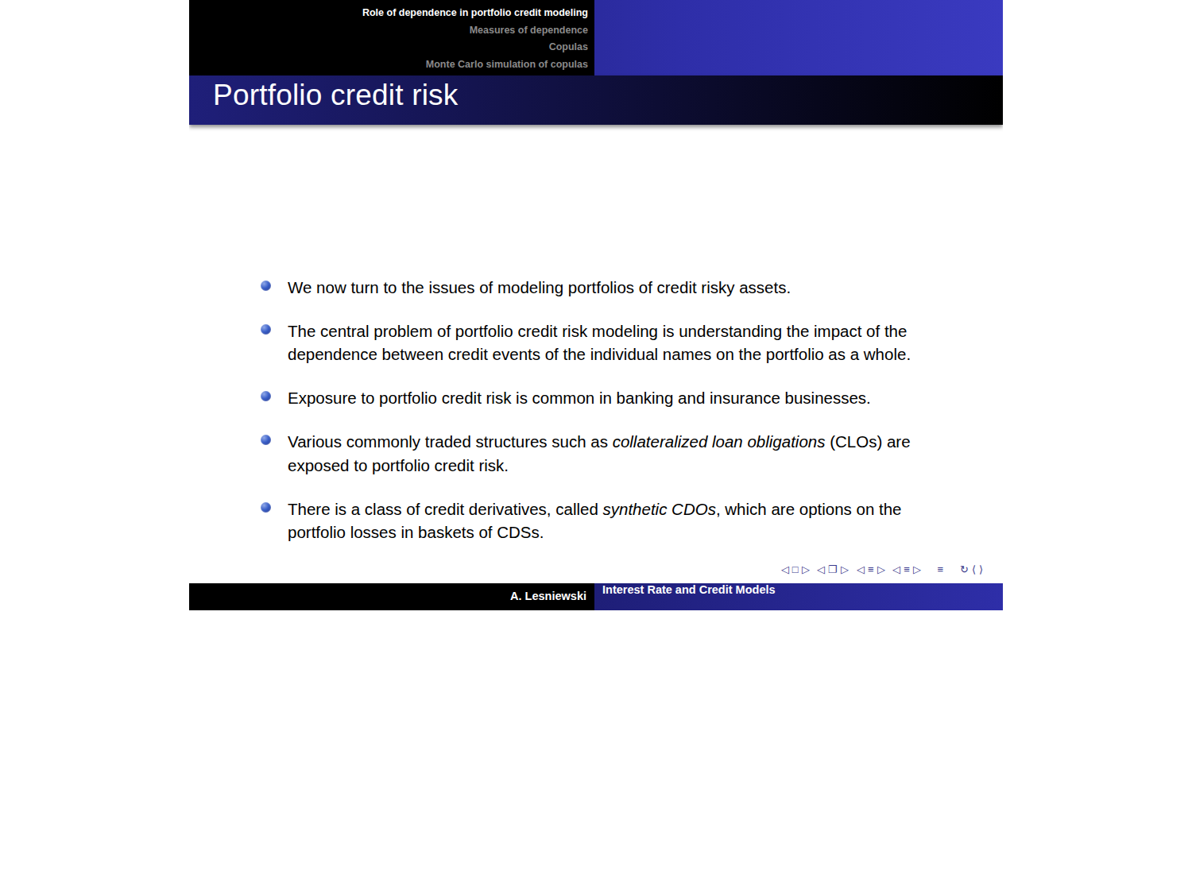Role of dependence in portfolio credit modeling
Measures of dependence
Copulas
Monte Carlo simulation of copulas
Portfolio credit risk
We now turn to the issues of modeling portfolios of credit risky assets.
The central problem of portfolio credit risk modeling is understanding the impact of the dependence between credit events of the individual names on the portfolio as a whole.
Exposure to portfolio credit risk is common in banking and insurance businesses.
Various commonly traded structures such as collateralized loan obligations (CLOs) are exposed to portfolio credit risk.
There is a class of credit derivatives, called synthetic CDOs, which are options on the portfolio losses in baskets of CDSs.
◁□▷ ◁❐▷ ◁≡▷ ◁≡▷ ≡ ↻⟨⟩
A. Lesniewski
Interest Rate and Credit Models